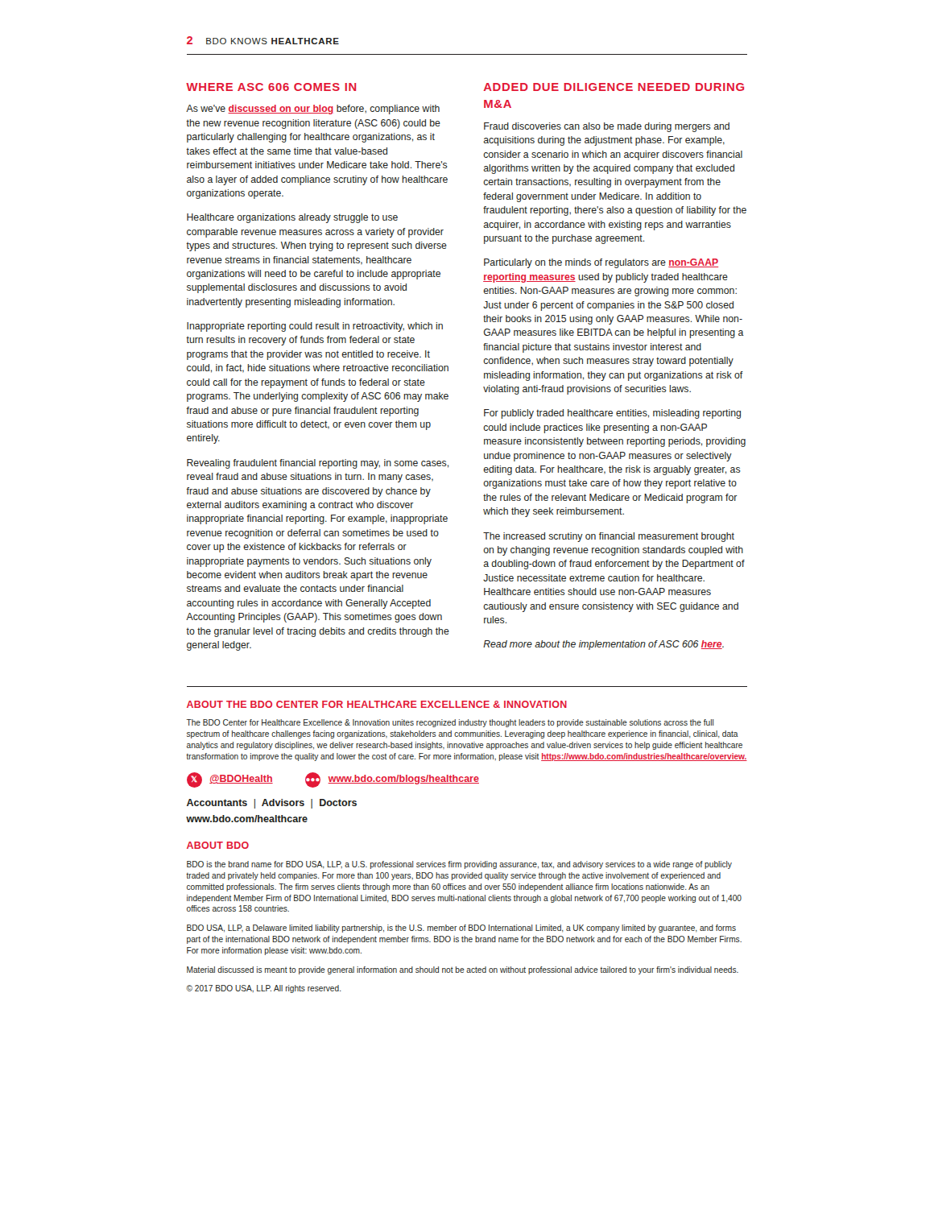2 BDO KNOWS HEALTHCARE
Where ASC 606 comes in
As we've discussed on our blog before, compliance with the new revenue recognition literature (ASC 606) could be particularly challenging for healthcare organizations, as it takes effect at the same time that value-based reimbursement initiatives under Medicare take hold. There's also a layer of added compliance scrutiny of how healthcare organizations operate.
Healthcare organizations already struggle to use comparable revenue measures across a variety of provider types and structures. When trying to represent such diverse revenue streams in financial statements, healthcare organizations will need to be careful to include appropriate supplemental disclosures and discussions to avoid inadvertently presenting misleading information.
Inappropriate reporting could result in retroactivity, which in turn results in recovery of funds from federal or state programs that the provider was not entitled to receive. It could, in fact, hide situations where retroactive reconciliation could call for the repayment of funds to federal or state programs. The underlying complexity of ASC 606 may make fraud and abuse or pure financial fraudulent reporting situations more difficult to detect, or even cover them up entirely.
Revealing fraudulent financial reporting may, in some cases, reveal fraud and abuse situations in turn. In many cases, fraud and abuse situations are discovered by chance by external auditors examining a contract who discover inappropriate financial reporting. For example, inappropriate revenue recognition or deferral can sometimes be used to cover up the existence of kickbacks for referrals or inappropriate payments to vendors. Such situations only become evident when auditors break apart the revenue streams and evaluate the contacts under financial accounting rules in accordance with Generally Accepted Accounting Principles (GAAP). This sometimes goes down to the granular level of tracing debits and credits through the general ledger.
Added due diligence needed during M&A
Fraud discoveries can also be made during mergers and acquisitions during the adjustment phase. For example, consider a scenario in which an acquirer discovers financial algorithms written by the acquired company that excluded certain transactions, resulting in overpayment from the federal government under Medicare. In addition to fraudulent reporting, there's also a question of liability for the acquirer, in accordance with existing reps and warranties pursuant to the purchase agreement.
Particularly on the minds of regulators are non-GAAP reporting measures used by publicly traded healthcare entities. Non-GAAP measures are growing more common: Just under 6 percent of companies in the S&P 500 closed their books in 2015 using only GAAP measures. While non-GAAP measures like EBITDA can be helpful in presenting a financial picture that sustains investor interest and confidence, when such measures stray toward potentially misleading information, they can put organizations at risk of violating anti-fraud provisions of securities laws.
For publicly traded healthcare entities, misleading reporting could include practices like presenting a non-GAAP measure inconsistently between reporting periods, providing undue prominence to non-GAAP measures or selectively editing data. For healthcare, the risk is arguably greater, as organizations must take care of how they report relative to the rules of the relevant Medicare or Medicaid program for which they seek reimbursement.
The increased scrutiny on financial measurement brought on by changing revenue recognition standards coupled with a doubling-down of fraud enforcement by the Department of Justice necessitate extreme caution for healthcare. Healthcare entities should use non-GAAP measures cautiously and ensure consistency with SEC guidance and rules.
Read more about the implementation of ASC 606 here.
About the BDO Center for Healthcare Excellence & Innovation
The BDO Center for Healthcare Excellence & Innovation unites recognized industry thought leaders to provide sustainable solutions across the full spectrum of healthcare challenges facing organizations, stakeholders and communities. Leveraging deep healthcare experience in financial, clinical, data analytics and regulatory disciplines, we deliver research-based insights, innovative approaches and value-driven services to help guide efficient healthcare transformation to improve the quality and lower the cost of care. For more information, please visit https://www.bdo.com/industries/healthcare/overview.
𝕏 @BDOHealth ●●● www.bdo.com/blogs/healthcare
Accountants | Advisors | Doctors
www.bdo.com/healthcare
About BDO
BDO is the brand name for BDO USA, LLP, a U.S. professional services firm providing assurance, tax, and advisory services to a wide range of publicly traded and privately held companies. For more than 100 years, BDO has provided quality service through the active involvement of experienced and committed professionals. The firm serves clients through more than 60 offices and over 550 independent alliance firm locations nationwide. As an independent Member Firm of BDO International Limited, BDO serves multi-national clients through a global network of 67,700 people working out of 1,400 offices across 158 countries.
BDO USA, LLP, a Delaware limited liability partnership, is the U.S. member of BDO International Limited, a UK company limited by guarantee, and forms part of the international BDO network of independent member firms. BDO is the brand name for the BDO network and for each of the BDO Member Firms. For more information please visit: www.bdo.com.
Material discussed is meant to provide general information and should not be acted on without professional advice tailored to your firm's individual needs.
© 2017 BDO USA, LLP. All rights reserved.